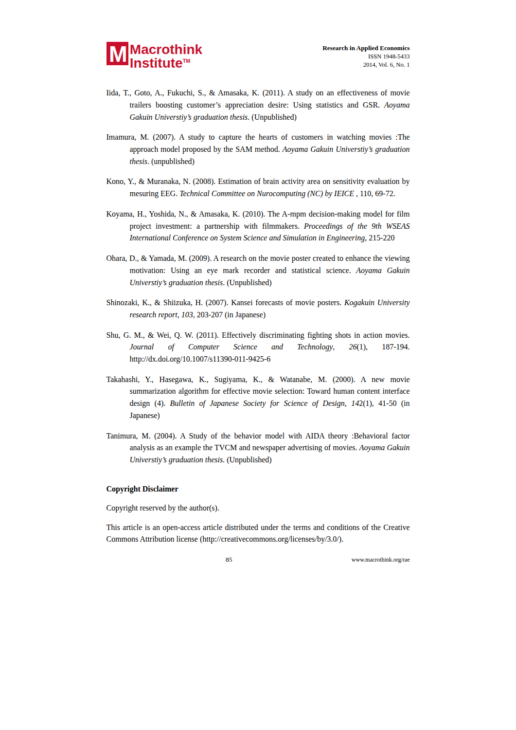M
Macrothink InstituteTM
Research in Applied Economics
ISSN 1948-5433
2014, Vol. 6, No. 1
Iida, T., Goto, A., Fukuchi, S., & Amasaka, K. (2011). A study on an effectiveness of movie trailers boosting customer’s appreciation desire: Using statistics and GSR. Aoyama Gakuin Universtiy’s graduation thesis. (Unpublished)
Imamura, M. (2007). A study to capture the hearts of customers in watching movies :The approach model proposed by the SAM method. Aoyama Gakuin Universtiy’s graduation thesis. (unpublished)
Kono, Y., & Muranaka, N. (2008). Estimation of brain activity area on sensitivity evaluation by mesuring EEG. Technical Committee on Nurocomputing (NC) by IEICE , 110, 69-72.
Koyama, H., Yoshida, N., & Amasaka, K. (2010). The A-mpm decision-making model for film project investment: a partnership with filmmakers. Proceedings of the 9th WSEAS International Conference on System Science and Simulation in Engineering, 215-220
Ohara, D., & Yamada, M. (2009). A research on the movie poster created to enhance the viewing motivation: Using an eye mark recorder and statistical science. Aoyama Gakuin Universtiy’s graduation thesis. (Unpublished)
Shinozaki, K., & Shiizuka, H. (2007). Kansei forecasts of movie posters. Kogakuin University research report, 103, 203-207 (in Japanese)
Shu, G. M., & Wei, Q. W. (2011). Effectively discriminating fighting shots in action movies. Journal of Computer Science and Technology, 26(1), 187-194. http://dx.doi.org/10.1007/s11390-011-9425-6
Takahashi, Y., Hasegawa, K., Sugiyama, K., & Watanabe, M. (2000). A new movie summarization algorithm for effective movie selection: Toward human content interface design (4). Bulletin of Japanese Society for Science of Design, 142(1), 41-50 (in Japanese)
Tanimura, M. (2004). A Study of the behavior model with AIDA theory :Behavioral factor analysis as an example the TVCM and newspaper advertising of movies. Aoyama Gakuin Universtiy’s graduation thesis. (Unpublished)
Copyright Disclaimer
Copyright reserved by the author(s).
This article is an open-access article distributed under the terms and conditions of the Creative Commons Attribution license (http://creativecommons.org/licenses/by/3.0/).
85 www.macrothink.org/rae